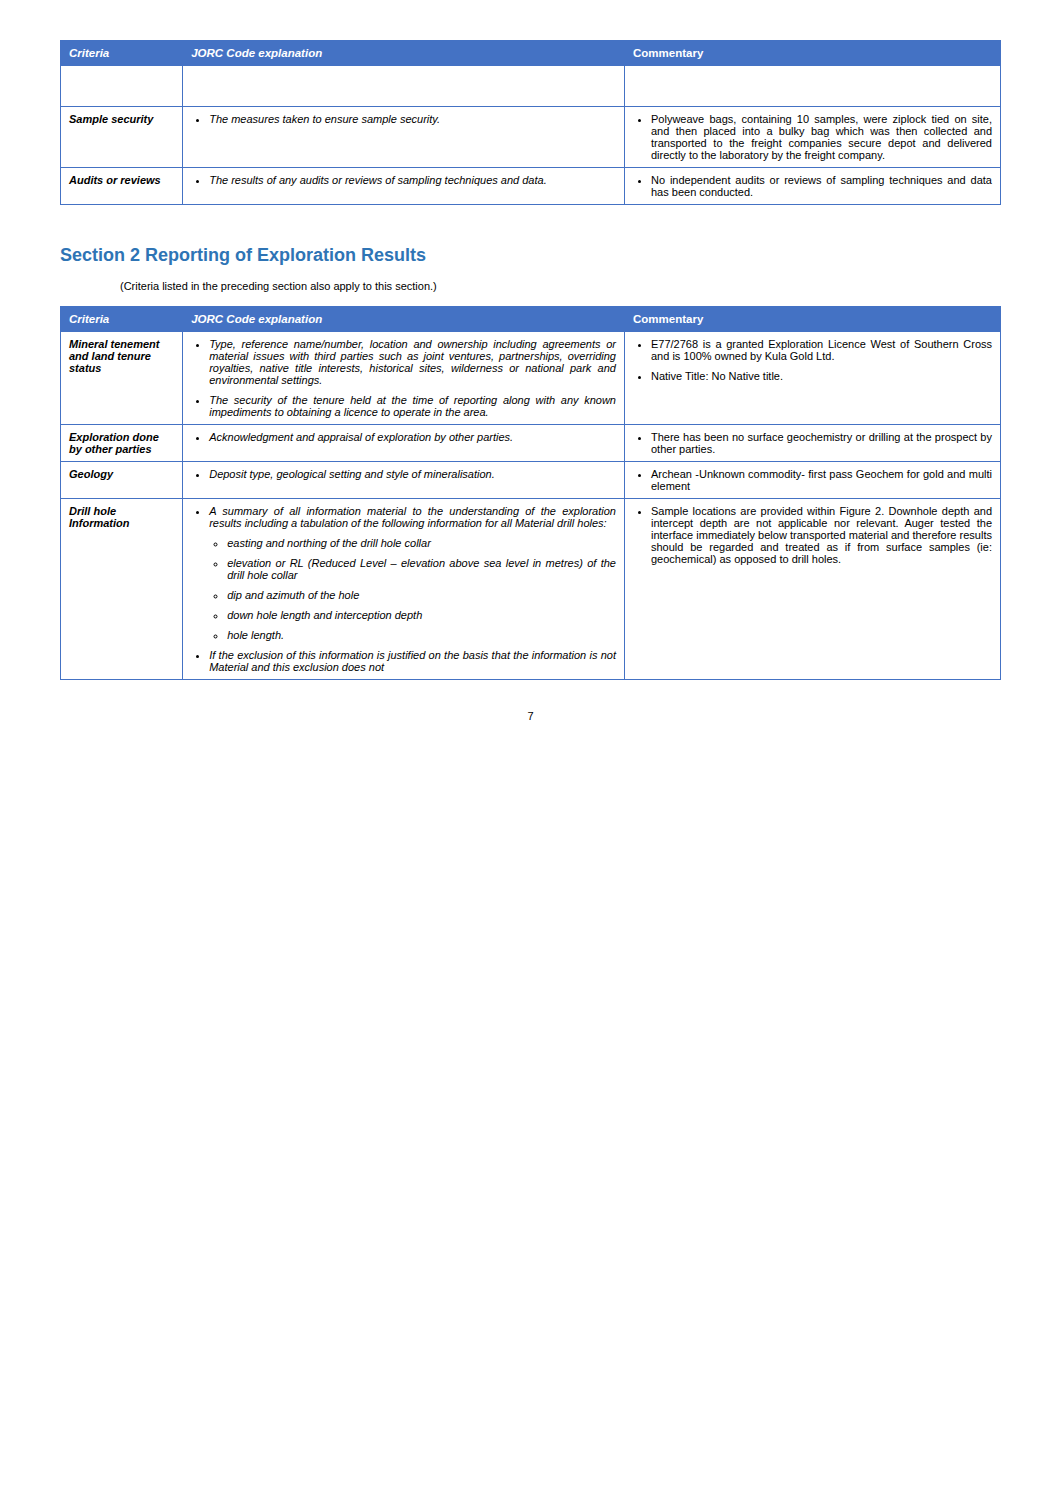| Criteria | JORC Code explanation | Commentary |
| --- | --- | --- |
| Sample security | The measures taken to ensure sample security. | Polyweave bags, containing 10 samples, were ziplock tied on site, and then placed into a bulky bag which was then collected and transported to the freight companies secure depot and delivered directly to the laboratory by the freight company. |
| Audits or reviews | The results of any audits or reviews of sampling techniques and data. | No independent audits or reviews of sampling techniques and data has been conducted. |
Section 2 Reporting of Exploration Results
(Criteria listed in the preceding section also apply to this section.)
| Criteria | JORC Code explanation | Commentary |
| --- | --- | --- |
| Mineral tenement and land tenure status | Type, reference name/number, location and ownership including agreements or material issues with third parties such as joint ventures, partnerships, overriding royalties, native title interests, historical sites, wilderness or national park and environmental settings. The security of the tenure held at the time of reporting along with any known impediments to obtaining a licence to operate in the area. | E77/2768 is a granted Exploration Licence West of Southern Cross and is 100% owned by Kula Gold Ltd. Native Title: No Native title. |
| Exploration done by other parties | Acknowledgment and appraisal of exploration by other parties. | There has been no surface geochemistry or drilling at the prospect by other parties. |
| Geology | Deposit type, geological setting and style of mineralisation. | Archean -Unknown commodity- first pass Geochem for gold and multi element |
| Drill hole Information | A summary of all information material to the understanding of the exploration results including a tabulation of the following information for all Material drill holes: easting and northing of the drill hole collar elevation or RL (Reduced Level – elevation above sea level in metres) of the drill hole collar dip and azimuth of the hole down hole length and interception depth hole length. If the exclusion of this information is justified on the basis that the information is not Material and this exclusion does not | Sample locations are provided within Figure 2. Downhole depth and intercept depth are not applicable nor relevant. Auger tested the interface immediately below transported material and therefore results should be regarded and treated as if from surface samples (ie: geochemical) as opposed to drill holes. |
7